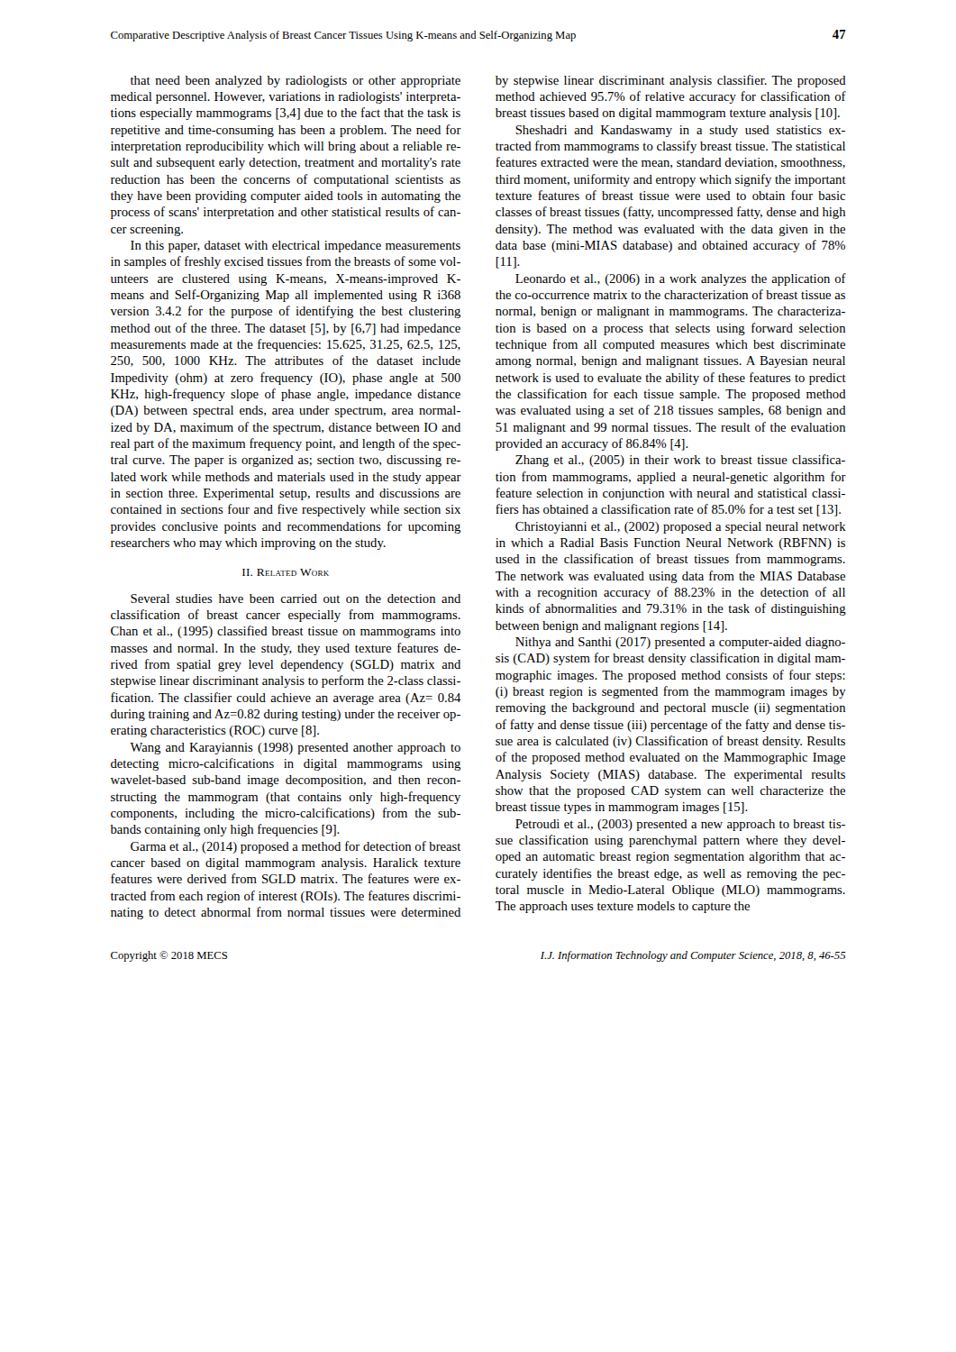Comparative Descriptive Analysis of Breast Cancer Tissues Using K-means and Self-Organizing Map 47
that need been analyzed by radiologists or other appropriate medical personnel. However, variations in radiologists' interpretations especially mammograms [3,4] due to the fact that the task is repetitive and time-consuming has been a problem. The need for interpretation reproducibility which will bring about a reliable result and subsequent early detection, treatment and mortality's rate reduction has been the concerns of computational scientists as they have been providing computer aided tools in automating the process of scans' interpretation and other statistical results of cancer screening.
In this paper, dataset with electrical impedance measurements in samples of freshly excised tissues from the breasts of some volunteers are clustered using K-means, X-means-improved K-means and Self-Organizing Map all implemented using R i368 version 3.4.2 for the purpose of identifying the best clustering method out of the three. The dataset [5], by [6,7] had impedance measurements made at the frequencies: 15.625, 31.25, 62.5, 125, 250, 500, 1000 KHz. The attributes of the dataset include Impedivity (ohm) at zero frequency (IO), phase angle at 500 KHz, high-frequency slope of phase angle, impedance distance (DA) between spectral ends, area under spectrum, area normalized by DA, maximum of the spectrum, distance between IO and real part of the maximum frequency point, and length of the spectral curve. The paper is organized as; section two, discussing related work while methods and materials used in the study appear in section three. Experimental setup, results and discussions are contained in sections four and five respectively while section six provides conclusive points and recommendations for upcoming researchers who may which improving on the study.
II. Related Work
Several studies have been carried out on the detection and classification of breast cancer especially from mammograms. Chan et al., (1995) classified breast tissue on mammograms into masses and normal. In the study, they used texture features derived from spatial grey level dependency (SGLD) matrix and stepwise linear discriminant analysis to perform the 2-class classification. The classifier could achieve an average area (Az= 0.84 during training and Az=0.82 during testing) under the receiver operating characteristics (ROC) curve [8].
Wang and Karayiannis (1998) presented another approach to detecting micro-calcifications in digital mammograms using wavelet-based sub-band image decomposition, and then reconstructing the mammogram (that contains only high-frequency components, including the micro-calcifications) from the sub-bands containing only high frequencies [9].
Garma et al., (2014) proposed a method for detection of breast cancer based on digital mammogram analysis. Haralick texture features were derived from SGLD matrix. The features were extracted from each region of interest (ROIs). The features discriminating to detect abnormal from normal tissues were determined by stepwise linear discriminant analysis classifier. The proposed method achieved 95.7% of relative accuracy for classification of breast tissues based on digital mammogram texture analysis [10].
Sheshadri and Kandaswamy in a study used statistics extracted from mammograms to classify breast tissue. The statistical features extracted were the mean, standard deviation, smoothness, third moment, uniformity and entropy which signify the important texture features of breast tissue were used to obtain four basic classes of breast tissues (fatty, uncompressed fatty, dense and high density). The method was evaluated with the data given in the data base (mini-MIAS database) and obtained accuracy of 78% [11].
Leonardo et al., (2006) in a work analyzes the application of the co-occurrence matrix to the characterization of breast tissue as normal, benign or malignant in mammograms. The characterization is based on a process that selects using forward selection technique from all computed measures which best discriminate among normal, benign and malignant tissues. A Bayesian neural network is used to evaluate the ability of these features to predict the classification for each tissue sample. The proposed method was evaluated using a set of 218 tissues samples, 68 benign and 51 malignant and 99 normal tissues. The result of the evaluation provided an accuracy of 86.84% [4].
Zhang et al., (2005) in their work to breast tissue classification from mammograms, applied a neural-genetic algorithm for feature selection in conjunction with neural and statistical classifiers has obtained a classification rate of 85.0% for a test set [13].
Christoyianni et al., (2002) proposed a special neural network in which a Radial Basis Function Neural Network (RBFNN) is used in the classification of breast tissues from mammograms. The network was evaluated using data from the MIAS Database with a recognition accuracy of 88.23% in the detection of all kinds of abnormalities and 79.31% in the task of distinguishing between benign and malignant regions [14].
Nithya and Santhi (2017) presented a computer-aided diagnosis (CAD) system for breast density classification in digital mammographic images. The proposed method consists of four steps: (i) breast region is segmented from the mammogram images by removing the background and pectoral muscle (ii) segmentation of fatty and dense tissue (iii) percentage of the fatty and dense tissue area is calculated (iv) Classification of breast density. Results of the proposed method evaluated on the Mammographic Image Analysis Society (MIAS) database. The experimental results show that the proposed CAD system can well characterize the breast tissue types in mammogram images [15].
Petroudi et al., (2003) presented a new approach to breast tissue classification using parenchymal pattern where they developed an automatic breast region segmentation algorithm that accurately identifies the breast edge, as well as removing the pectoral muscle in Medio-Lateral Oblique (MLO) mammograms. The approach uses texture models to capture the
Copyright © 2018 MECS I.J. Information Technology and Computer Science, 2018, 8, 46-55